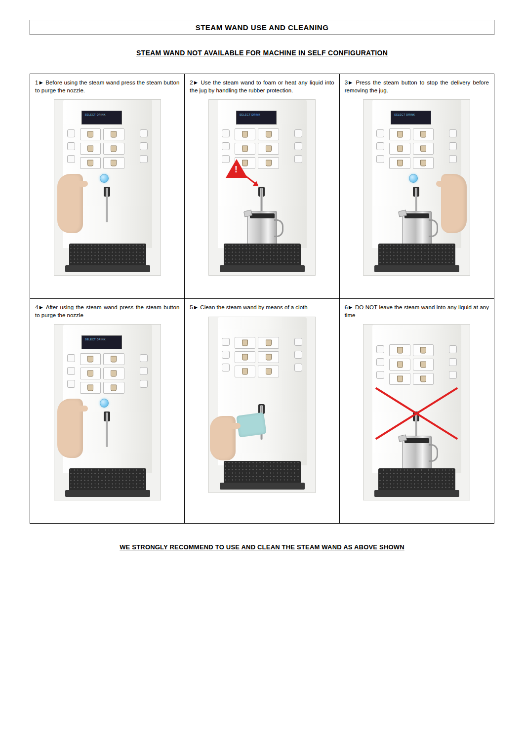STEAM WAND USE AND CLEANING
STEAM WAND NOT AVAILABLE FOR MACHINE IN SELF CONFIGURATION
| 1 ► Before using the steam wand press the steam button to purge the nozzle. | 2 ► Use the steam wand to foam or heat any liquid into the jug by handling the rubber protection. | 3 ► Press the steam button to stop the delivery before removing the jug. |
| 4 ► After using the steam wand press the steam button to purge the nozzle | 5 ► Clean the steam wand by means of a cloth | 6 ► DO NOT leave the steam wand into any liquid at any time |
WE STRONGLY RECOMMEND TO USE AND CLEAN THE STEAM WAND AS ABOVE SHOWN